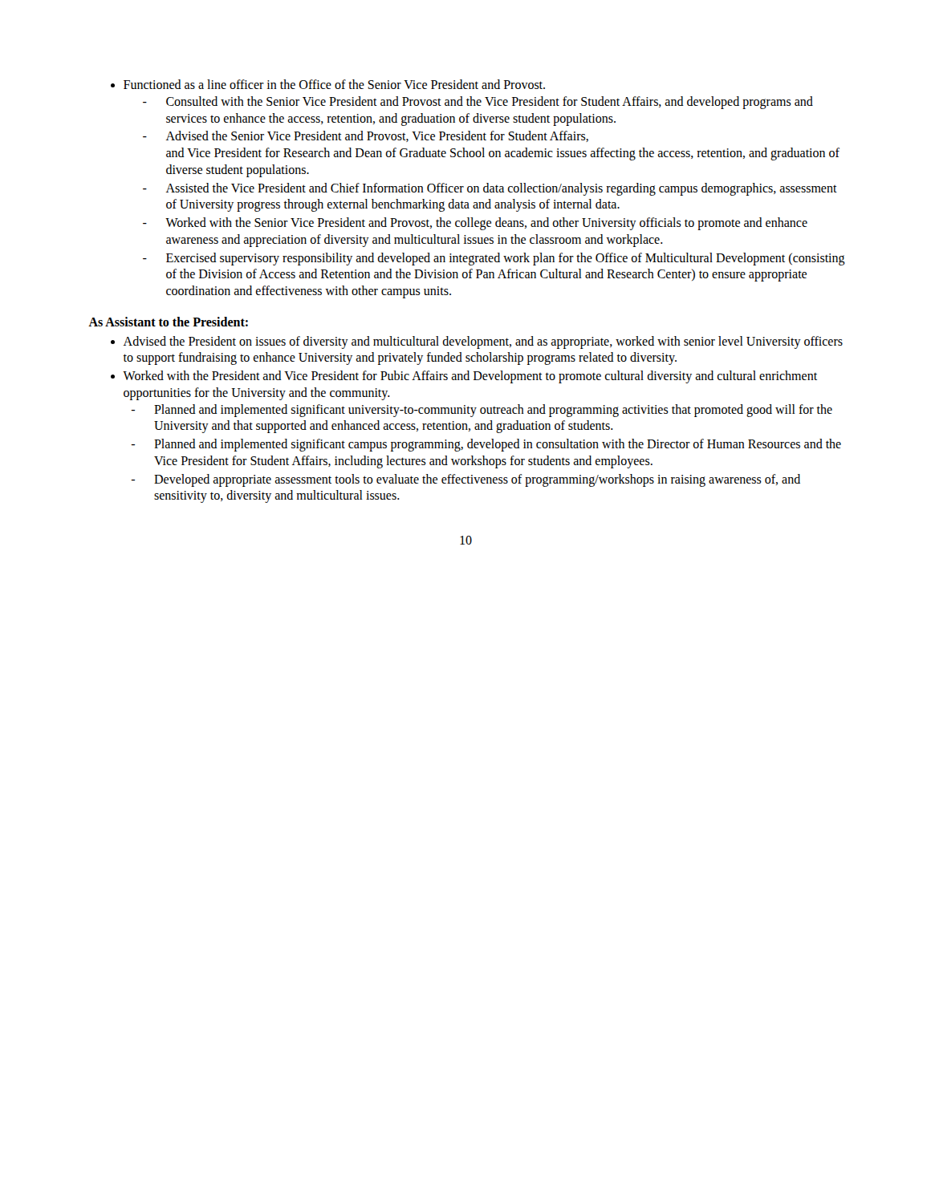Functioned as a line officer in the Office of the Senior Vice President and Provost.
Consulted with the Senior Vice President and Provost and the Vice President for Student Affairs, and developed programs and services to enhance the access, retention, and graduation of diverse student populations.
Advised the Senior Vice President and Provost, Vice President for Student Affairs,
and Vice President for Research and Dean of Graduate School on academic issues affecting the access, retention, and graduation of diverse student populations.
Assisted the Vice President and Chief Information Officer on data collection/analysis regarding campus demographics, assessment of University progress through external benchmarking data and analysis of internal data.
Worked with the Senior Vice President and Provost, the college deans, and other University officials to promote and enhance awareness and appreciation of diversity and multicultural issues in the classroom and workplace.
Exercised supervisory responsibility and developed an integrated work plan for the Office of Multicultural Development (consisting of the Division of Access and Retention and the Division of Pan African Cultural and Research Center) to ensure appropriate coordination and effectiveness with other campus units.
As Assistant to the President:
Advised the President on issues of diversity and multicultural development, and as appropriate, worked with senior level University officers to support fundraising to enhance University and privately funded scholarship programs related to diversity.
Worked with the President and Vice President for Pubic Affairs and Development to promote cultural diversity and cultural enrichment opportunities for the University and the community.
Planned and implemented significant university-to-community outreach and programming activities that promoted good will for the University and that supported and enhanced access, retention, and graduation of students.
Planned and implemented significant campus programming, developed in consultation with the Director of Human Resources and the Vice President for Student Affairs, including lectures and workshops for students and employees.
Developed appropriate assessment tools to evaluate the effectiveness of programming/workshops in raising awareness of, and sensitivity to, diversity and multicultural issues.
10